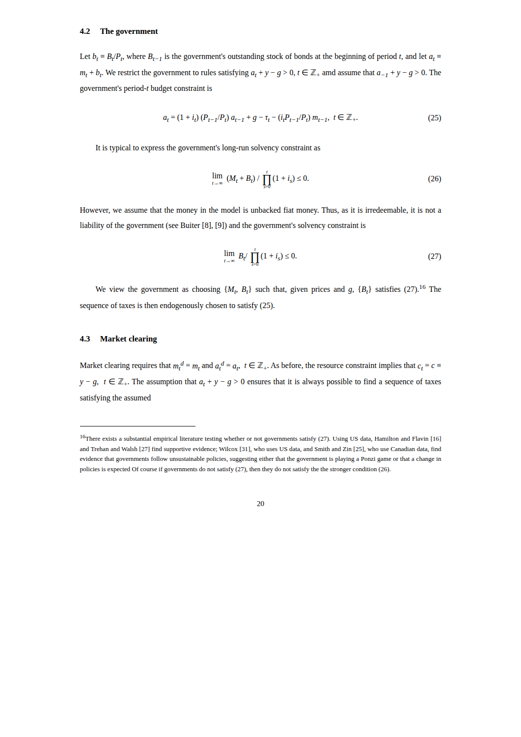4.2 The government
Let bt ≡ Bt/Pt, where Bt−1 is the government's outstanding stock of bonds at the beginning of period t, and let at ≡ mt + bt. We restrict the government to rules satisfying at + y − g > 0, t ∈ ℤ+ amd assume that a−1 + y − g > 0. The government's period-t budget constraint is
at = (1 + it) (Pt−1/Pt) at−1 + g − τt − (itPt−1/Pt) mt−1, t ∈ ℤ+.
(25)
It is typical to express the government's long-run solvency constraint as
lim t→∞ (Mt + Bt) / t∏s=0(1 + is) ≤ 0.
(26)
However, we assume that the money in the model is unbacked fiat money. Thus, as it is irredeemable, it is not a liability of the government (see Buiter [8], [9]) and the government's solvency constraint is
lim t→∞ Bt/ t∏s=0(1 + is) ≤ 0.
(27)
We view the government as choosing {Mt, Bt} such that, given prices and g, {Bt} satisfies (27).16 The sequence of taxes is then endogenously chosen to satisfy (25).
4.3 Market clearing
Market clearing requires that mtd = mt and atd = at, t ∈ ℤ+. As before, the resource constraint implies that ct = c ≡ y − g, t ∈ ℤ+. The assumption that at + y − g > 0 ensures that it is always possible to find a sequence of taxes satisfying the assumed
16There exists a substantial empirical literature testing whether or not governments satisfy (27). Using US data, Hamilton and Flavin [16] and Trehan and Walsh [27] find supportive evidence; Wilcox [31], who uses US data, and Smith and Zin [25], who use Canadian data, find evidence that governments follow unsustainable policies, suggesting either that the government is playing a Ponzi game or that a change in policies is expected Of course if governments do not satisfy (27), then they do not satisfy the the stronger condition (26).
20